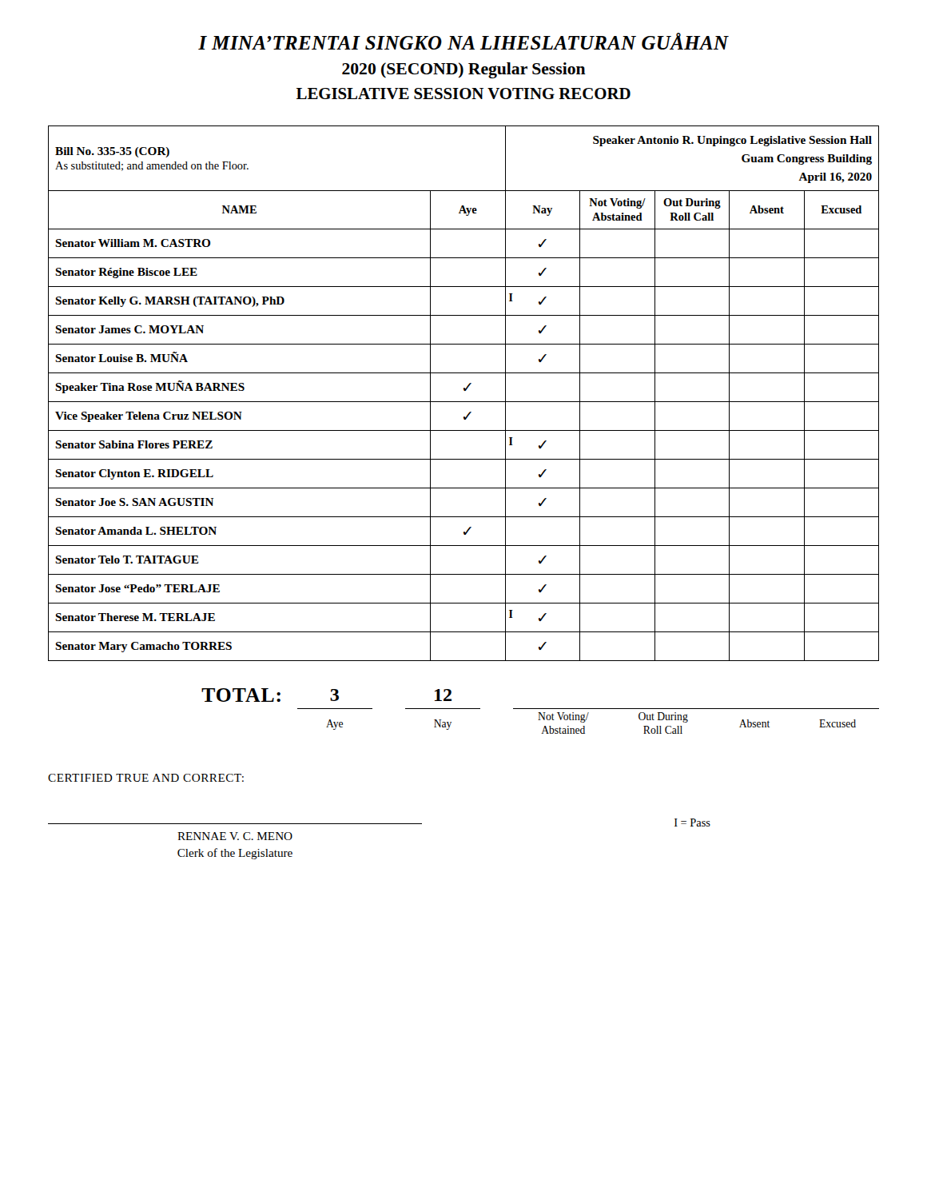I MINA’TRENTAI SINGKO NA LIHESLATURAN GUÅHAN
2020 (SECOND) Regular Session
LEGISLATIVE SESSION VOTING RECORD
| Bill No. 335-35 (COR) As substituted; and amended on the Floor. | Speaker Antonio R. Unpingco Legislative Session Hall Guam Congress Building April 16, 2020 |
| NAME | Aye | Nay | Not Voting/ Abstained | Out During Roll Call | Absent | Excused |
| Senator William M. CASTRO | | ✓ | | | | |
| Senator Régine Biscoe LEE | | ✓ | | | | |
| Senator Kelly G. MARSH (TAITANO), PhD | | ✓ | | | | |
| Senator James C. MOYLAN | | ✓ | | | | |
| Senator Louise B. MUÑA | | ✓ | | | | |
| Speaker Tina Rose MUÑA BARNES | ✓ | | | | | |
| Vice Speaker Telena Cruz NELSON | ✓ | | | | | |
| Senator Sabina Flores PEREZ | | ✓ | | | | |
| Senator Clynton E. RIDGELL | | ✓ | | | | |
| Senator Joe S. SAN AGUSTIN | | ✓ | | | | |
| Senator Amanda L. SHELTON | ✓ | | | | | |
| Senator Telo T. TAITAGUE | | ✓ | | | | |
| Senator Jose “Pedo” TERLAJE | | ✓ | | | | |
| Senator Therese M. TERLAJE | | ✓ | | | | |
| Senator Mary Camacho TORRES | | ✓ | | | | |
| TOTAL: | 3 | | 12 | | | | | |
| | Aye | | Nay | | Not Voting/ Abstained | Out During Roll Call | Absent | Excused |
CERTIFIED TRUE AND CORRECT:
RENNAE V. C. MENO
Clerk of the Legislature
I = Pass